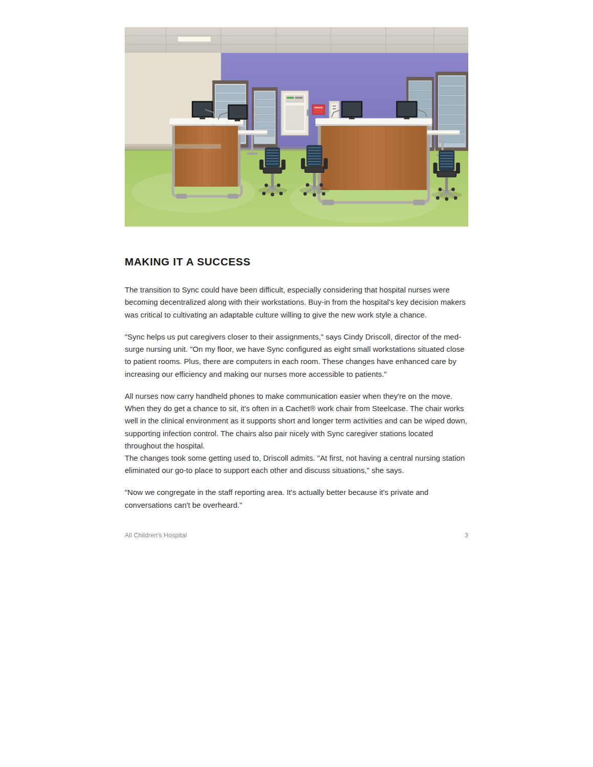MAKING IT A SUCCESS
The transition to Sync could have been difficult, especially considering that hospital nurses were becoming decentralized along with their workstations. Buy-in from the hospital's key decision makers was critical to cultivating an adaptable culture willing to give the new work style a chance.
"Sync helps us put caregivers closer to their assignments," says Cindy Driscoll, director of the med-surge nursing unit. "On my floor, we have Sync configured as eight small workstations situated close to patient rooms. Plus, there are computers in each room. These changes have enhanced care by increasing our efficiency and making our nurses more accessible to patients."
All nurses now carry handheld phones to make communication easier when they're on the move. When they do get a chance to sit, it's often in a Cachet® work chair from Steelcase. The chair works well in the clinical environment as it supports short and longer term activities and can be wiped down, supporting infection control. The chairs also pair nicely with Sync caregiver stations located throughout the hospital.
The changes took some getting used to, Driscoll admits. "At first, not having a central nursing station eliminated our go-to place to support each other and discuss situations," she says.
"Now we congregate in the staff reporting area. It's actually better because it's private and conversations can't be overheard."
All Children's Hospital 3